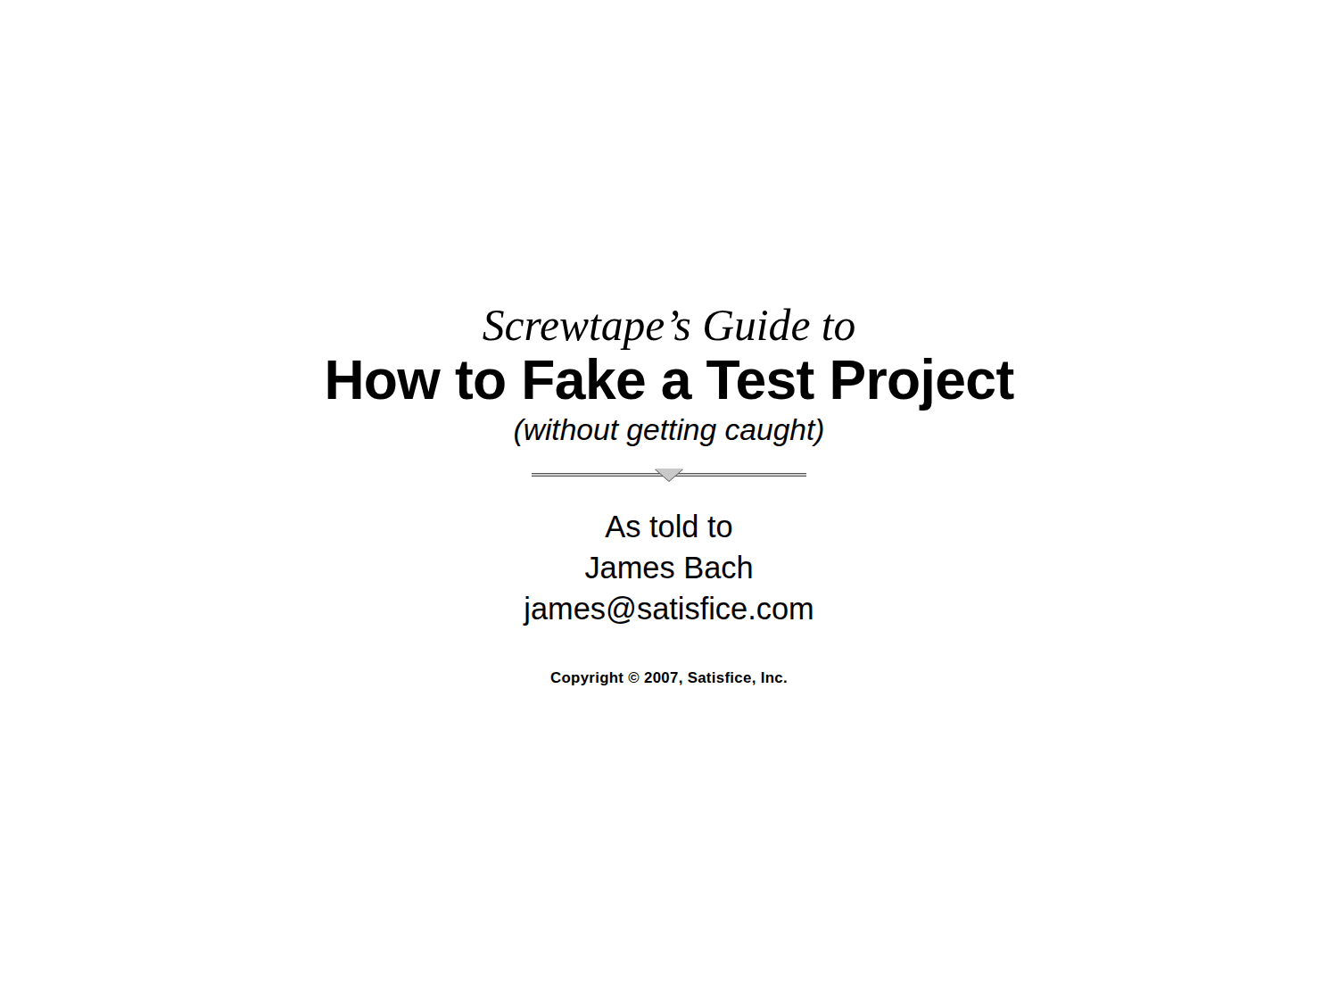Screwtape’s Guide to
How to Fake a Test Project
(without getting caught)
As told to
James Bach
james@satisfice.com
Copyright © 2007, Satisfice, Inc.